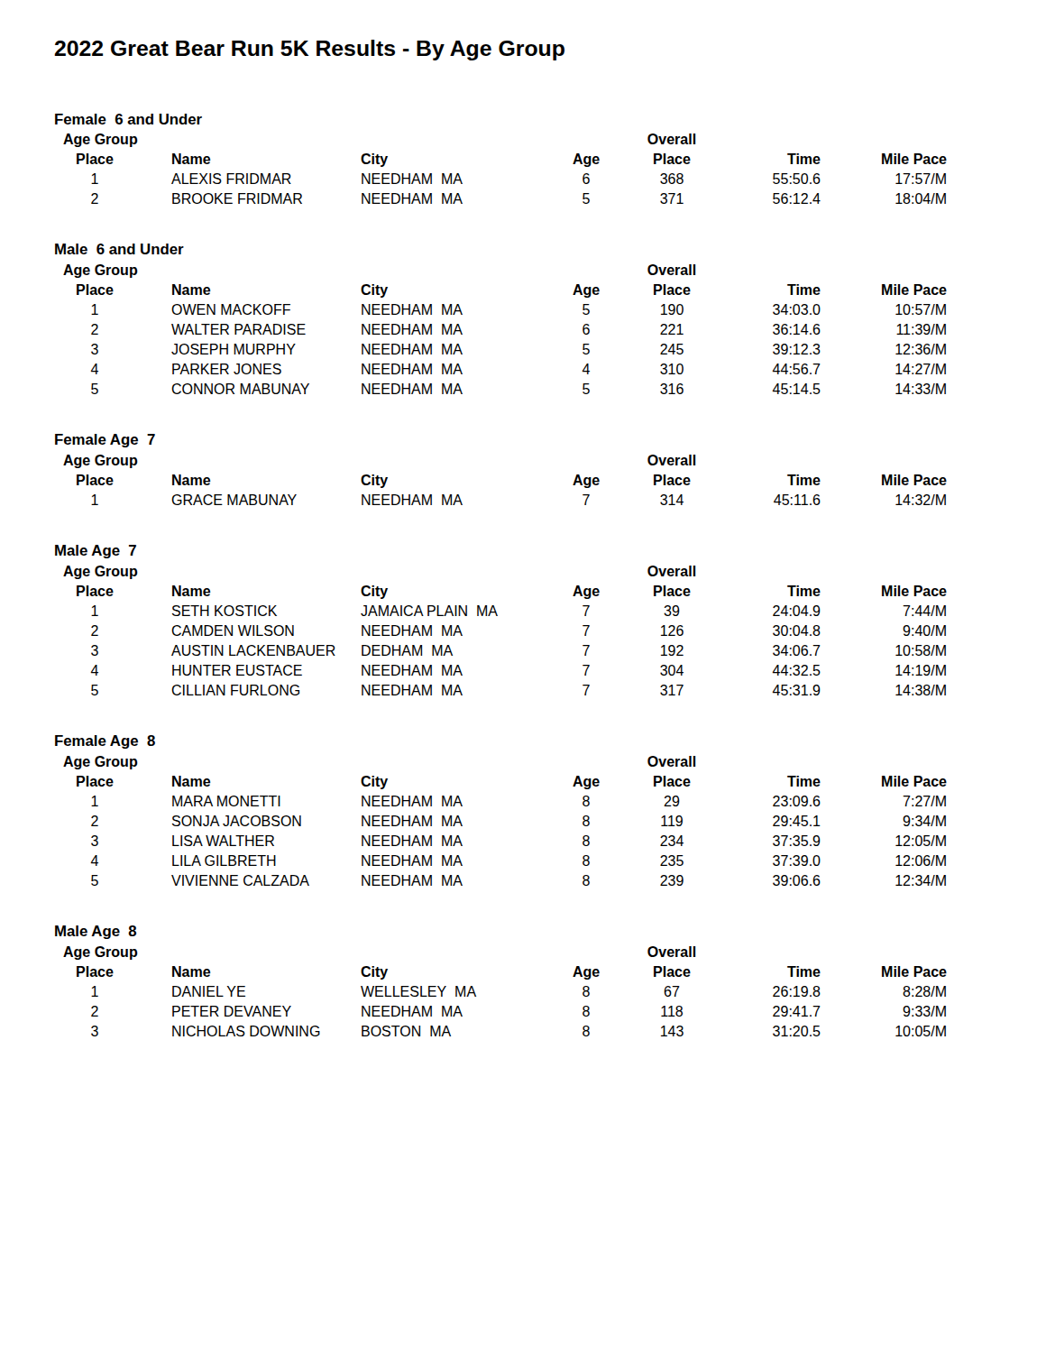2022 Great Bear Run 5K Results - By Age Group
Female 6 and Under
| Age Group | | | Overall | | |
| --- | --- | --- | --- | --- | --- |
| Place | Name | City | Age | Place | Time | Mile Pace |
| 1 | ALEXIS FRIDMAR | NEEDHAM MA | 6 | 368 | 55:50.6 | 17:57/M |
| 2 | BROOKE FRIDMAR | NEEDHAM MA | 5 | 371 | 56:12.4 | 18:04/M |
Male 6 and Under
| Age Group | | | Overall | | |
| --- | --- | --- | --- | --- | --- |
| Place | Name | City | Age | Place | Time | Mile Pace |
| 1 | OWEN MACKOFF | NEEDHAM MA | 5 | 190 | 34:03.0 | 10:57/M |
| 2 | WALTER PARADISE | NEEDHAM MA | 6 | 221 | 36:14.6 | 11:39/M |
| 3 | JOSEPH MURPHY | NEEDHAM MA | 5 | 245 | 39:12.3 | 12:36/M |
| 4 | PARKER JONES | NEEDHAM MA | 4 | 310 | 44:56.7 | 14:27/M |
| 5 | CONNOR MABUNAY | NEEDHAM MA | 5 | 316 | 45:14.5 | 14:33/M |
Female Age 7
| Age Group | | | Overall | | |
| --- | --- | --- | --- | --- | --- |
| Place | Name | City | Age | Place | Time | Mile Pace |
| 1 | GRACE MABUNAY | NEEDHAM MA | 7 | 314 | 45:11.6 | 14:32/M |
Male Age 7
| Age Group | | | Overall | | |
| --- | --- | --- | --- | --- | --- |
| Place | Name | City | Age | Place | Time | Mile Pace |
| 1 | SETH KOSTICK | JAMAICA PLAIN MA | 7 | 39 | 24:04.9 | 7:44/M |
| 2 | CAMDEN WILSON | NEEDHAM MA | 7 | 126 | 30:04.8 | 9:40/M |
| 3 | AUSTIN LACKENBAUER | DEDHAM MA | 7 | 192 | 34:06.7 | 10:58/M |
| 4 | HUNTER EUSTACE | NEEDHAM MA | 7 | 304 | 44:32.5 | 14:19/M |
| 5 | CILLIAN FURLONG | NEEDHAM MA | 7 | 317 | 45:31.9 | 14:38/M |
Female Age 8
| Age Group | | | Overall | | |
| --- | --- | --- | --- | --- | --- |
| Place | Name | City | Age | Place | Time | Mile Pace |
| 1 | MARA MONETTI | NEEDHAM MA | 8 | 29 | 23:09.6 | 7:27/M |
| 2 | SONJA JACOBSON | NEEDHAM MA | 8 | 119 | 29:45.1 | 9:34/M |
| 3 | LISA WALTHER | NEEDHAM MA | 8 | 234 | 37:35.9 | 12:05/M |
| 4 | LILA GILBRETH | NEEDHAM MA | 8 | 235 | 37:39.0 | 12:06/M |
| 5 | VIVIENNE CALZADA | NEEDHAM MA | 8 | 239 | 39:06.6 | 12:34/M |
Male Age 8
| Age Group | | | Overall | | |
| --- | --- | --- | --- | --- | --- |
| Place | Name | City | Age | Place | Time | Mile Pace |
| 1 | DANIEL YE | WELLESLEY MA | 8 | 67 | 26:19.8 | 8:28/M |
| 2 | PETER DEVANEY | NEEDHAM MA | 8 | 118 | 29:41.7 | 9:33/M |
| 3 | NICHOLAS DOWNING | BOSTON MA | 8 | 143 | 31:20.5 | 10:05/M |